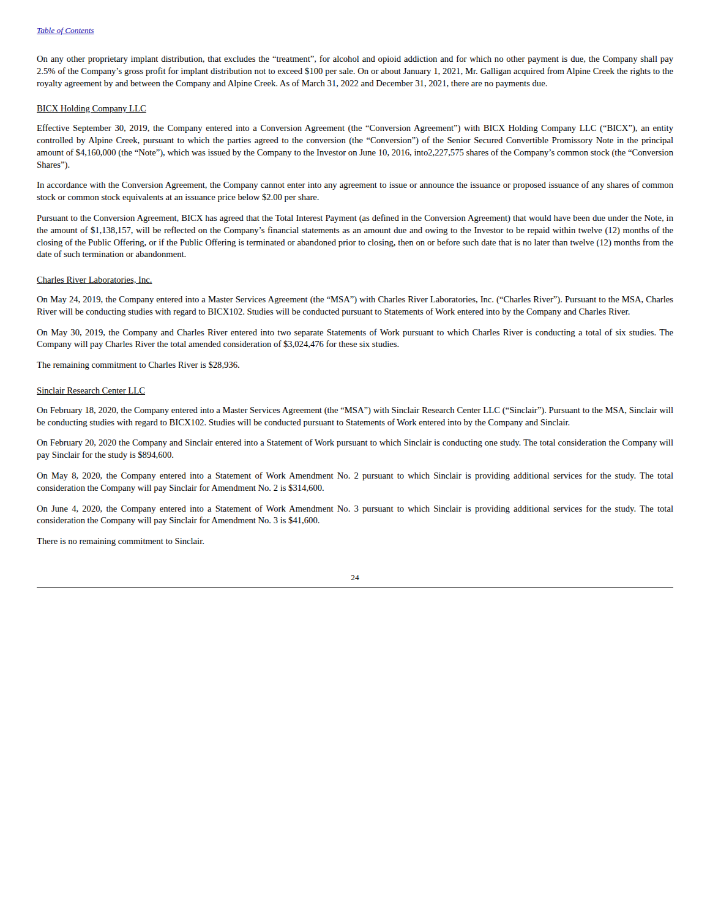Table of Contents
On any other proprietary implant distribution, that excludes the “treatment”, for alcohol and opioid addiction and for which no other payment is due, the Company shall pay 2.5% of the Company’s gross profit for implant distribution not to exceed $100 per sale. On or about January 1, 2021, Mr. Galligan acquired from Alpine Creek the rights to the royalty agreement by and between the Company and Alpine Creek. As of March 31, 2022 and December 31, 2021, there are no payments due.
BICX Holding Company LLC
Effective September 30, 2019, the Company entered into a Conversion Agreement (the “Conversion Agreement”) with BICX Holding Company LLC (“BICX”), an entity controlled by Alpine Creek, pursuant to which the parties agreed to the conversion (the “Conversion”) of the Senior Secured Convertible Promissory Note in the principal amount of $4,160,000 (the “Note”), which was issued by the Company to the Investor on June 10, 2016, into2,227,575 shares of the Company’s common stock (the “Conversion Shares”).
In accordance with the Conversion Agreement, the Company cannot enter into any agreement to issue or announce the issuance or proposed issuance of any shares of common stock or common stock equivalents at an issuance price below $2.00 per share.
Pursuant to the Conversion Agreement, BICX has agreed that the Total Interest Payment (as defined in the Conversion Agreement) that would have been due under the Note, in the amount of $1,138,157, will be reflected on the Company’s financial statements as an amount due and owing to the Investor to be repaid within twelve (12) months of the closing of the Public Offering, or if the Public Offering is terminated or abandoned prior to closing, then on or before such date that is no later than twelve (12) months from the date of such termination or abandonment.
Charles River Laboratories, Inc.
On May 24, 2019, the Company entered into a Master Services Agreement (the “MSA”) with Charles River Laboratories, Inc. (“Charles River”). Pursuant to the MSA, Charles River will be conducting studies with regard to BICX102. Studies will be conducted pursuant to Statements of Work entered into by the Company and Charles River.
On May 30, 2019, the Company and Charles River entered into two separate Statements of Work pursuant to which Charles River is conducting a total of six studies. The Company will pay Charles River the total amended consideration of $3,024,476 for these six studies.
The remaining commitment to Charles River is $28,936.
Sinclair Research Center LLC
On February 18, 2020, the Company entered into a Master Services Agreement (the “MSA”) with Sinclair Research Center LLC (“Sinclair”). Pursuant to the MSA, Sinclair will be conducting studies with regard to BICX102. Studies will be conducted pursuant to Statements of Work entered into by the Company and Sinclair.
On February 20, 2020 the Company and Sinclair entered into a Statement of Work pursuant to which Sinclair is conducting one study. The total consideration the Company will pay Sinclair for the study is $894,600.
On May 8, 2020, the Company entered into a Statement of Work Amendment No. 2 pursuant to which Sinclair is providing additional services for the study. The total consideration the Company will pay Sinclair for Amendment No. 2 is $314,600.
On June 4, 2020, the Company entered into a Statement of Work Amendment No. 3 pursuant to which Sinclair is providing additional services for the study. The total consideration the Company will pay Sinclair for Amendment No. 3 is $41,600.
There is no remaining commitment to Sinclair.
24